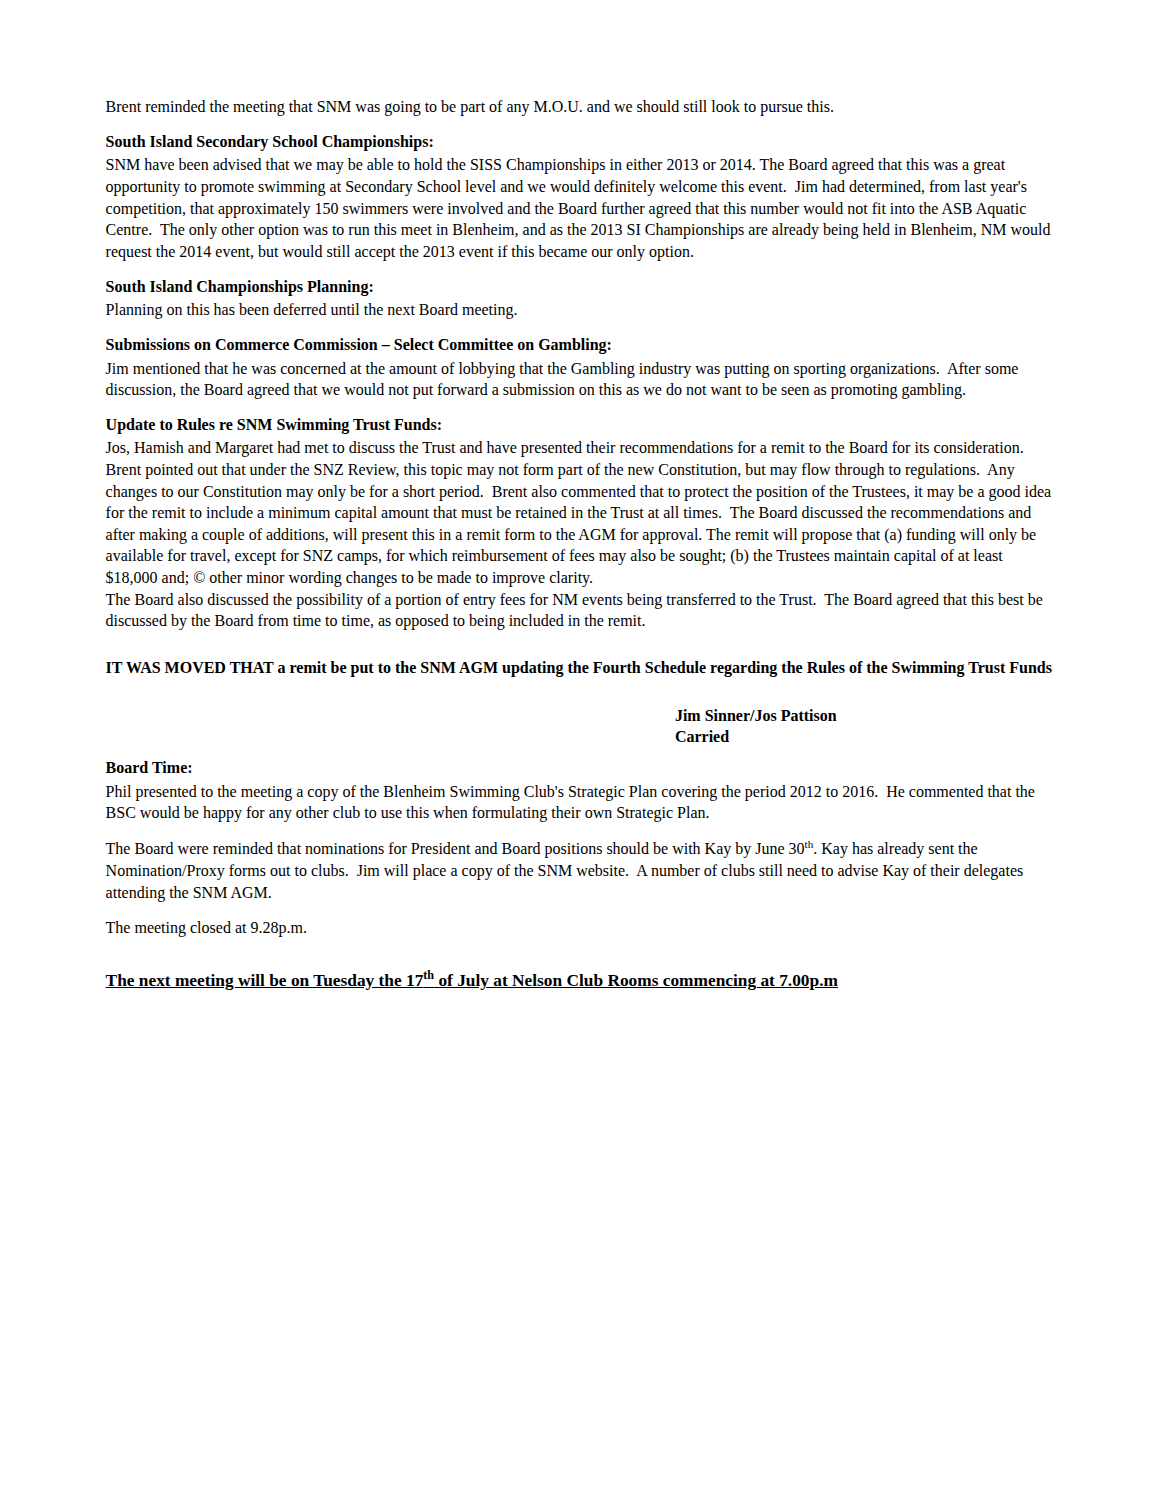Brent reminded the meeting that SNM was going to be part of any M.O.U. and we should still look to pursue this.
South Island Secondary School Championships:
SNM have been advised that we may be able to hold the SISS Championships in either 2013 or 2014. The Board agreed that this was a great opportunity to promote swimming at Secondary School level and we would definitely welcome this event. Jim had determined, from last year's competition, that approximately 150 swimmers were involved and the Board further agreed that this number would not fit into the ASB Aquatic Centre. The only other option was to run this meet in Blenheim, and as the 2013 SI Championships are already being held in Blenheim, NM would request the 2014 event, but would still accept the 2013 event if this became our only option.
South Island Championships Planning:
Planning on this has been deferred until the next Board meeting.
Submissions on Commerce Commission – Select Committee on Gambling:
Jim mentioned that he was concerned at the amount of lobbying that the Gambling industry was putting on sporting organizations. After some discussion, the Board agreed that we would not put forward a submission on this as we do not want to be seen as promoting gambling.
Update to Rules re SNM Swimming Trust Funds:
Jos, Hamish and Margaret had met to discuss the Trust and have presented their recommendations for a remit to the Board for its consideration. Brent pointed out that under the SNZ Review, this topic may not form part of the new Constitution, but may flow through to regulations. Any changes to our Constitution may only be for a short period. Brent also commented that to protect the position of the Trustees, it may be a good idea for the remit to include a minimum capital amount that must be retained in the Trust at all times. The Board discussed the recommendations and after making a couple of additions, will present this in a remit form to the AGM for approval. The remit will propose that (a) funding will only be available for travel, except for SNZ camps, for which reimbursement of fees may also be sought; (b) the Trustees maintain capital of at least $18,000 and; © other minor wording changes to be made to improve clarity.
The Board also discussed the possibility of a portion of entry fees for NM events being transferred to the Trust. The Board agreed that this best be discussed by the Board from time to time, as opposed to being included in the remit.
IT WAS MOVED THAT a remit be put to the SNM AGM updating the Fourth Schedule regarding the Rules of the Swimming Trust Funds
Jim Sinner/Jos Pattison
Carried
Board Time:
Phil presented to the meeting a copy of the Blenheim Swimming Club's Strategic Plan covering the period 2012 to 2016. He commented that the BSC would be happy for any other club to use this when formulating their own Strategic Plan.
The Board were reminded that nominations for President and Board positions should be with Kay by June 30th. Kay has already sent the Nomination/Proxy forms out to clubs. Jim will place a copy of the SNM website. A number of clubs still need to advise Kay of their delegates attending the SNM AGM.
The meeting closed at 9.28p.m.
The next meeting will be on Tuesday the 17th of July at Nelson Club Rooms commencing at 7.00p.m